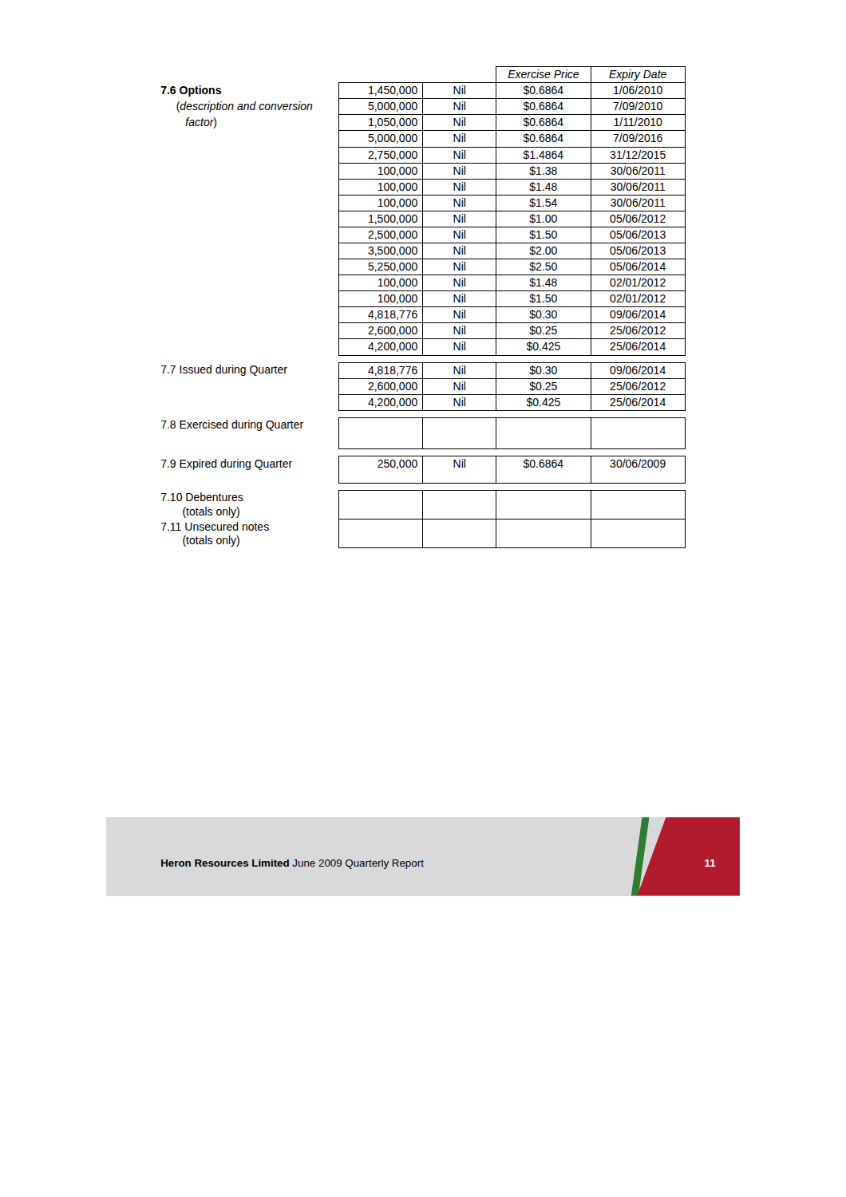| | | | Exercise Price | Expiry Date |
| 7.6 Options | 1,450,000 | Nil | $0.6864 | 1/06/2010 |
| ( description and conversion | 5,000,000 | Nil | $0.6864 | 7/09/2010 |
| factor ) | 1,050,000 | Nil | $0.6864 | 1/11/2010 |
| | 5,000,000 | Nil | $0.6864 | 7/09/2016 |
| | 2,750,000 | Nil | $1.4864 | 31/12/2015 |
| | 100,000 | Nil | $1.38 | 30/06/2011 |
| | 100,000 | Nil | $1.48 | 30/06/2011 |
| | 100,000 | Nil | $1.54 | 30/06/2011 |
| | 1,500,000 | Nil | $1.00 | 05/06/2012 |
| | 2,500,000 | Nil | $1.50 | 05/06/2013 |
| | 3,500,000 | Nil | $2.00 | 05/06/2013 |
| | 5,250,000 | Nil | $2.50 | 05/06/2014 |
| | 100,000 | Nil | $1.48 | 02/01/2012 |
| | 100,000 | Nil | $1.50 | 02/01/2012 |
| | 4,818,776 | Nil | $0.30 | 09/06/2014 |
| | 2,600,000 | Nil | $0.25 | 25/06/2012 |
| | 4,200,000 | Nil | $0.425 | 25/06/2014 |
| 7.7 Issued during Quarter | 4,818,776 | Nil | $0.30 | 09/06/2014 |
| | 2,600,000 | Nil | $0.25 | 25/06/2012 |
| | 4,200,000 | Nil | $0.425 | 25/06/2014 |
| 7.8 Exercised during Quarter | | | | |
| 7.9 Expired during Quarter | 250,000 | Nil | $0.6864 | 30/06/2009 |
| 7.10 Debentures (totals only) | | | | |
| 7.11 Unsecured notes (totals only) | | | | |
Heron Resources Limited June 2009 Quarterly Report
11